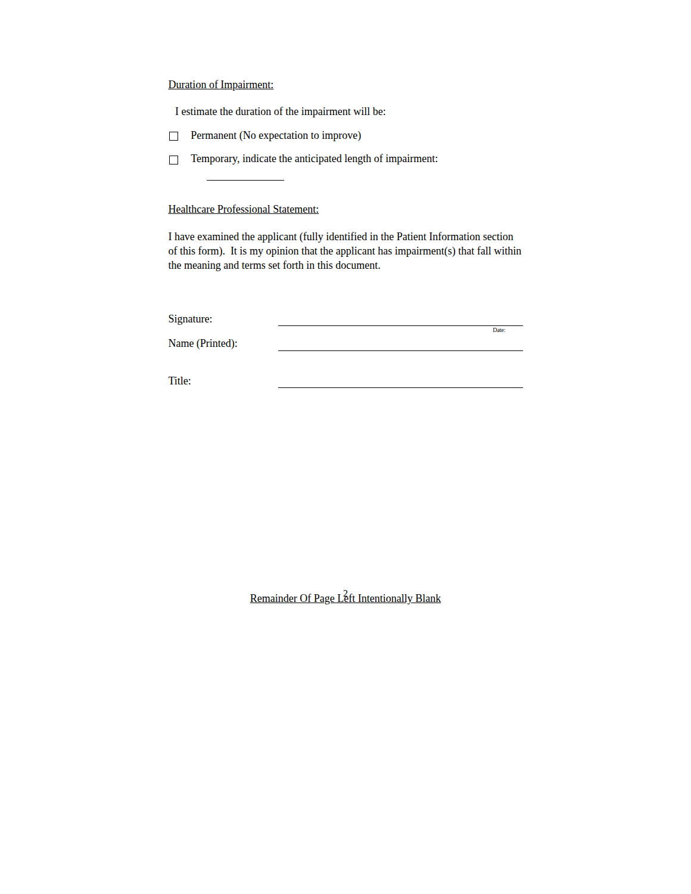Duration of Impairment:
I estimate the duration of the impairment will be:
Permanent (No expectation to improve)
Temporary, indicate the anticipated length of impairment:
Healthcare Professional Statement:
I have examined the applicant (fully identified in the Patient Information section of this form). It is my opinion that the applicant has impairment(s) that fall within the meaning and terms set forth in this document.
| Signature: | |
| | Date: |
| Name (Printed): | |
| Title: | |
Remainder Of Page Left Intentionally Blank
2